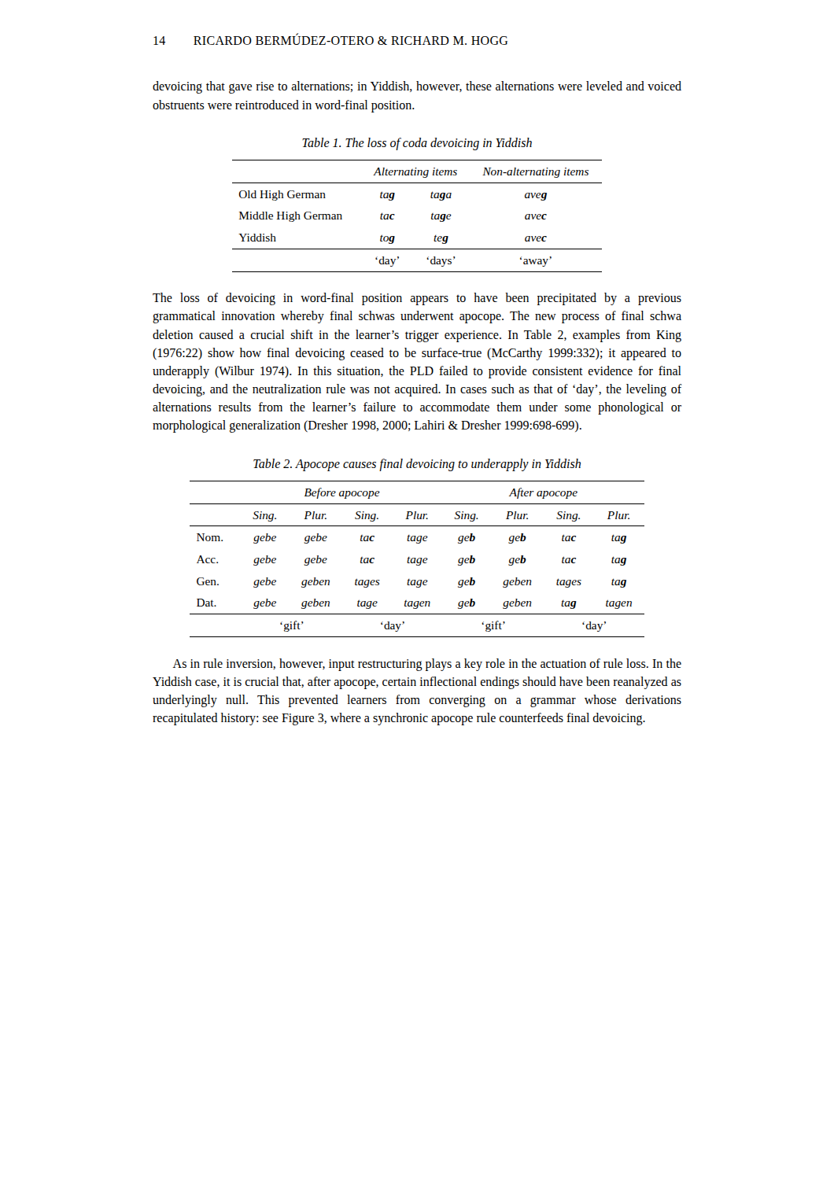14 RICARDO BERMÚDEZ-OTERO & RICHARD M. HOGG
devoicing that gave rise to alternations; in Yiddish, however, these alternations were leveled and voiced obstruents were reintroduced in word-final position.
Table 1. The loss of coda devoicing in Yiddish
| | Alternating items | Non-alternating items |
| --- | --- | --- |
| Old High German | ta g | ta g a | ave g |
| Middle High German | ta c | ta g e | ave c |
| Yiddish | to g | te g | ave c |
| | ‘day’ | ‘days’ | ‘away’ |
The loss of devoicing in word-final position appears to have been precipitated by a previous grammatical innovation whereby final schwas underwent apocope. The new process of final schwa deletion caused a crucial shift in the learner’s trigger experience. In Table 2, examples from King (1976:22) show how final devoicing ceased to be surface-true (McCarthy 1999:332); it appeared to underapply (Wilbur 1974). In this situation, the PLD failed to provide consistent evidence for final devoicing, and the neutralization rule was not acquired. In cases such as that of ‘day’, the leveling of alternations results from the learner’s failure to accommodate them under some phonological or morphological generalization (Dresher 1998, 2000; Lahiri & Dresher 1999:698-699).
Table 2. Apocope causes final devoicing to underapply in Yiddish
| | Before apocope | After apocope |
| | Sing. | Plur. | Sing. | Plur. | Sing. | Plur. | Sing. | Plur. |
| Nom. | gebe | gebe | ta c | tage | ge b | ge b | ta c | ta g |
| Acc. | gebe | gebe | ta c | tage | ge b | ge b | ta c | ta g |
| Gen. | gebe | geben | tages | tage | ge b | geben | tages | ta g |
| Dat. | gebe | geben | tage | tagen | ge b | geben | ta g | tagen |
| | ‘gift’ | ‘day’ | ‘gift’ | ‘day’ |
As in rule inversion, however, input restructuring plays a key role in the actuation of rule loss. In the Yiddish case, it is crucial that, after apocope, certain inflectional endings should have been reanalyzed as underlyingly null. This prevented learners from converging on a grammar whose derivations recapitulated history: see Figure 3, where a synchronic apocope rule counterfeeds final devoicing.